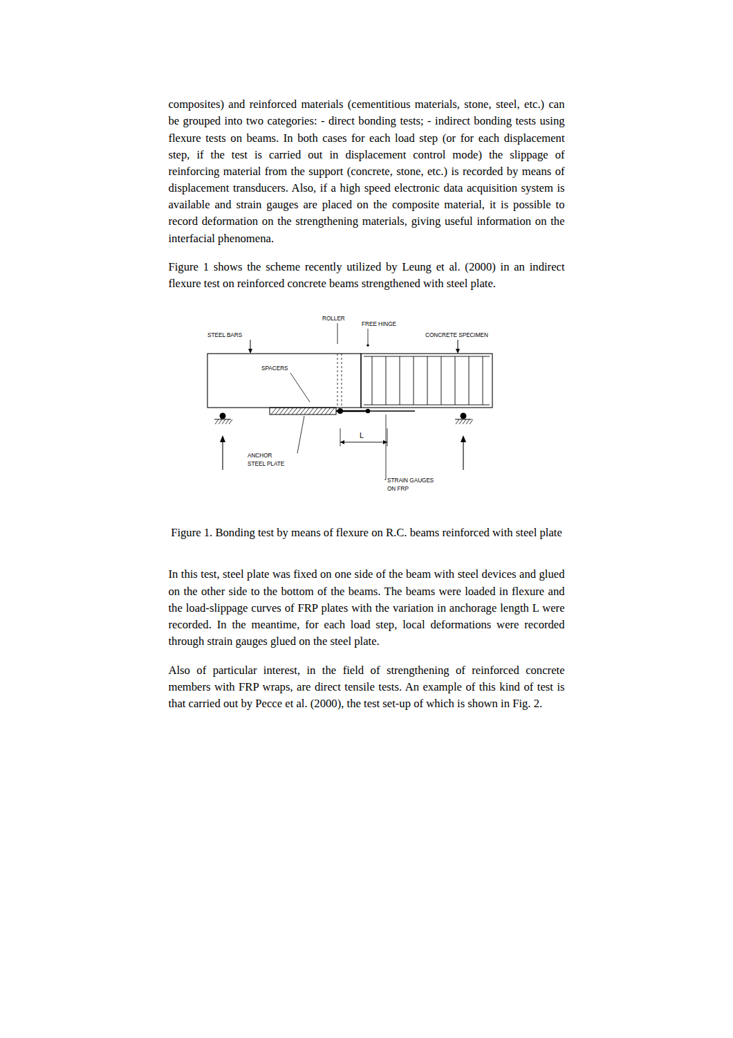composites) and reinforced materials (cementitious materials, stone, steel, etc.) can be grouped into two categories: - direct bonding tests; - indirect bonding tests using flexure tests on beams. In both cases for each load step (or for each displacement step, if the test is carried out in displacement control mode) the slippage of reinforcing material from the support (concrete, stone, etc.) is recorded by means of displacement transducers. Also, if a high speed electronic data acquisition system is available and strain gauges are placed on the composite material, it is possible to record deformation on the strengthening materials, giving useful information on the interfacial phenomena.
Figure 1 shows the scheme recently utilized by Leung et al. (2000) in an indirect flexure test on reinforced concrete beams strengthened with steel plate.
ROLLER FREE HINGE STEEL BARS CONCRETE SPECIMEN SPACERS L ANCHOR STEEL PLATE STRAIN GAUGES ON FRP
Figure 1. Bonding test by means of flexure on R.C. beams reinforced with steel plate
In this test, steel plate was fixed on one side of the beam with steel devices and glued on the other side to the bottom of the beams. The beams were loaded in flexure and the load-slippage curves of FRP plates with the variation in anchorage length L were recorded. In the meantime, for each load step, local deformations were recorded through strain gauges glued on the steel plate.
Also of particular interest, in the field of strengthening of reinforced concrete members with FRP wraps, are direct tensile tests. An example of this kind of test is that carried out by Pecce et al. (2000), the test set-up of which is shown in Fig. 2.